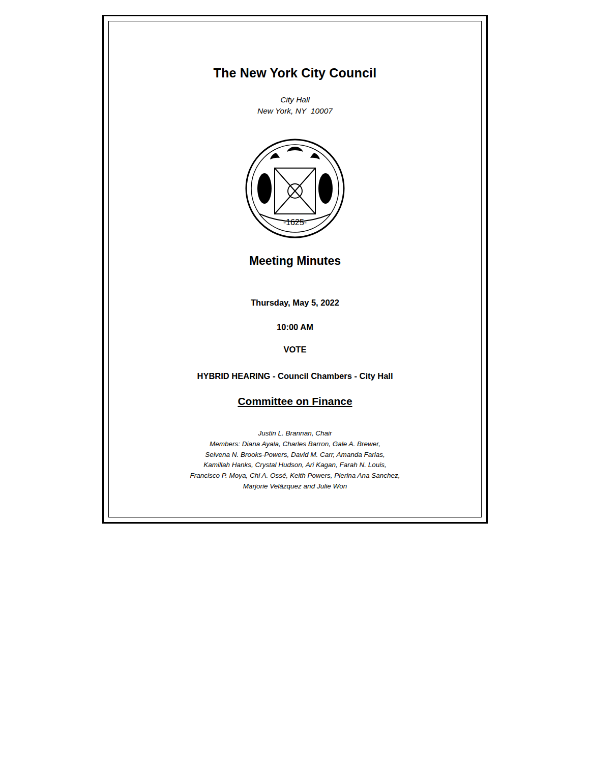The New York City Council
City Hall
New York, NY 10007
Meeting Minutes
Thursday, May 5, 2022
10:00 AM
VOTE
HYBRID HEARING - Council Chambers - City Hall
Committee on Finance
Justin L. Brannan, Chair Members: Diana Ayala, Charles Barron, Gale A. Brewer,
Selvena N. Brooks-Powers, David M. Carr, Amanda Farias,
Kamillah Hanks, Crystal Hudson, Ari Kagan, Farah N. Louis,
Francisco P. Moya, Chi A. Ossé, Keith Powers, Pierina Ana Sanchez,
Marjorie Velázquez and Julie Won